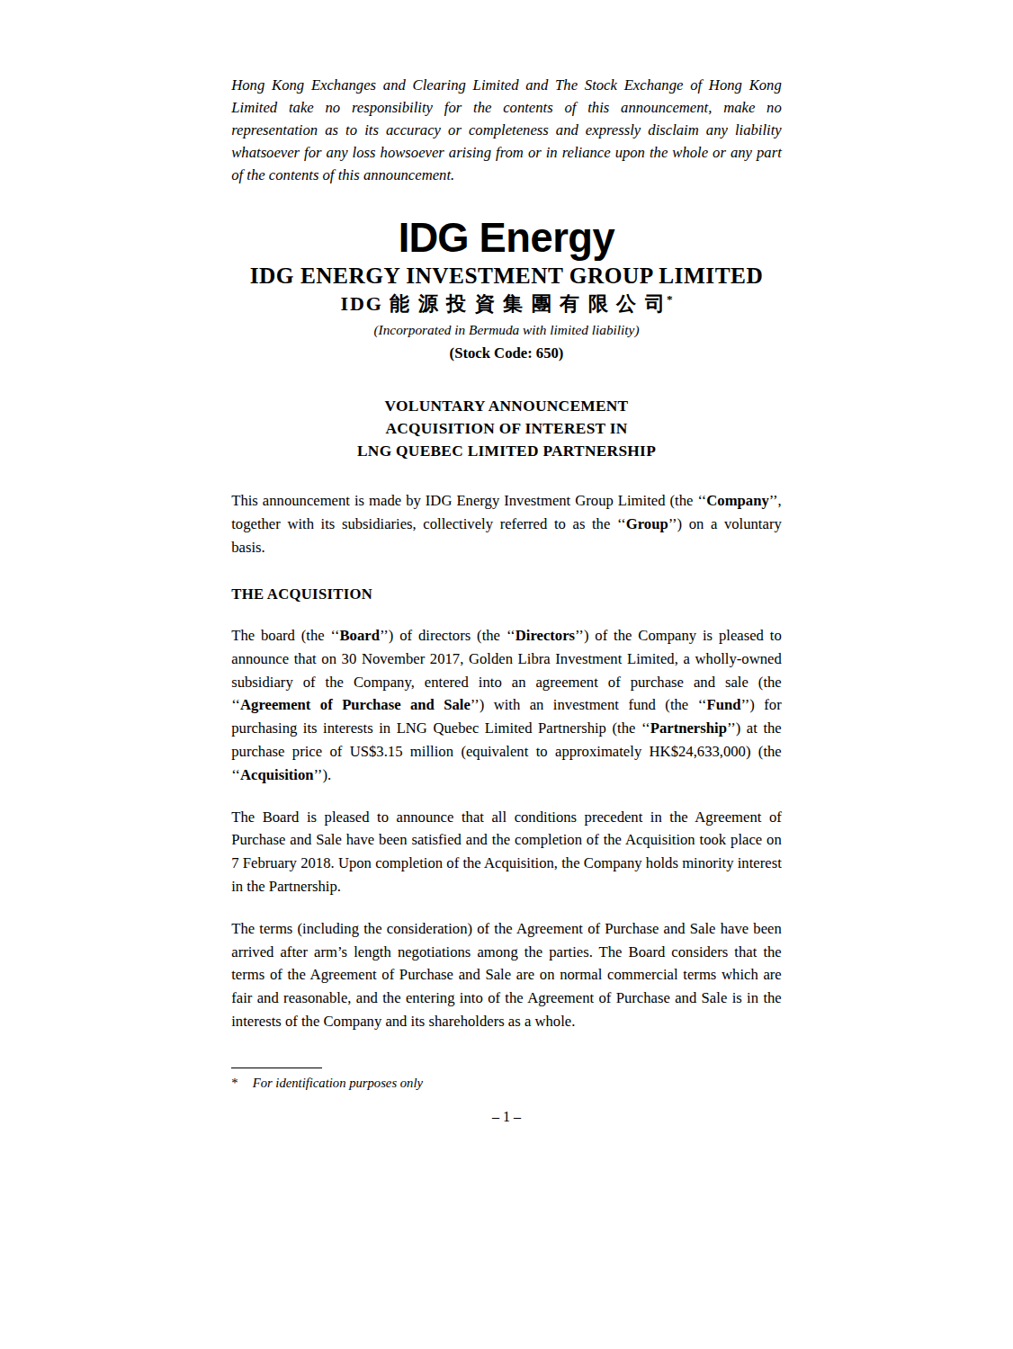Hong Kong Exchanges and Clearing Limited and The Stock Exchange of Hong Kong Limited take no responsibility for the contents of this announcement, make no representation as to its accuracy or completeness and expressly disclaim any liability whatsoever for any loss howsoever arising from or in reliance upon the whole or any part of the contents of this announcement.
IDG Energy
IDG ENERGY INVESTMENT GROUP LIMITED
IDG 能 源 投 資 集 團 有 限 公 司*
(Incorporated in Bermuda with limited liability)
(Stock Code: 650)
VOLUNTARY ANNOUNCEMENT
ACQUISITION OF INTEREST IN
LNG QUEBEC LIMITED PARTNERSHIP
This announcement is made by IDG Energy Investment Group Limited (the ‘‘Company’’, together with its subsidiaries, collectively referred to as the ‘‘Group’’) on a voluntary basis.
THE ACQUISITION
The board (the ‘‘Board’’) of directors (the ‘‘Directors’’) of the Company is pleased to announce that on 30 November 2017, Golden Libra Investment Limited, a wholly-owned subsidiary of the Company, entered into an agreement of purchase and sale (the ‘‘Agreement of Purchase and Sale’’) with an investment fund (the ‘‘Fund’’) for purchasing its interests in LNG Quebec Limited Partnership (the ‘‘Partnership’’) at the purchase price of US$3.15 million (equivalent to approximately HK$24,633,000) (the ‘‘Acquisition’’).
The Board is pleased to announce that all conditions precedent in the Agreement of Purchase and Sale have been satisfied and the completion of the Acquisition took place on 7 February 2018. Upon completion of the Acquisition, the Company holds minority interest in the Partnership.
The terms (including the consideration) of the Agreement of Purchase and Sale have been arrived after arm’s length negotiations among the parties. The Board considers that the terms of the Agreement of Purchase and Sale are on normal commercial terms which are fair and reasonable, and the entering into of the Agreement of Purchase and Sale is in the interests of the Company and its shareholders as a whole.
*For identification purposes only
– 1 –